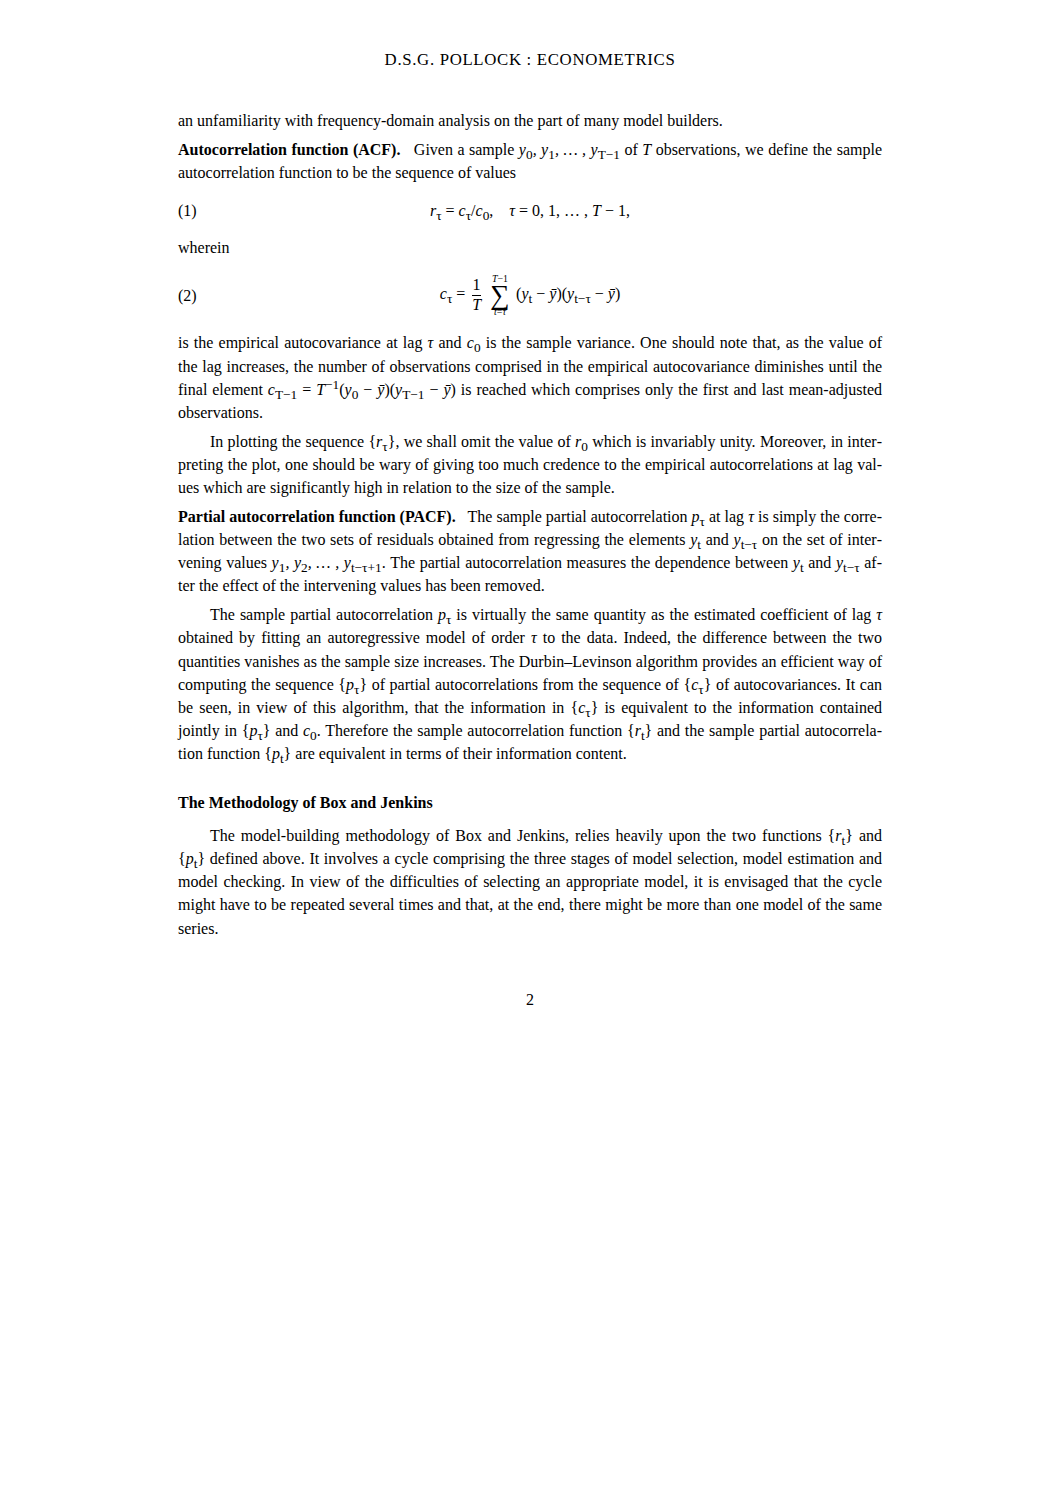D.S.G. POLLOCK : ECONOMETRICS
an unfamiliarity with frequency-domain analysis on the part of many model builders.
Autocorrelation function (ACF). Given a sample y0, y1, … , yT−1 of T observations, we define the sample autocorrelation function to be the sequence of values
(1)
rτ = cτ/c0, τ = 0, 1, … , T − 1,
wherein
(2)
cτ = 1 T T−1 ∑ t=τ (yt − ȳ)(yt−τ − ȳ)
is the empirical autocovariance at lag τ and c0 is the sample variance. One should note that, as the value of the lag increases, the number of observations comprised in the empirical autocovariance diminishes until the final element cT−1 = T−1(y0 − ȳ)(yT−1 − ȳ) is reached which comprises only the first and last mean-adjusted observations.
In plotting the sequence {rτ}, we shall omit the value of r0 which is invariably unity. Moreover, in interpreting the plot, one should be wary of giving too much credence to the empirical autocorrelations at lag values which are significantly high in relation to the size of the sample.
Partial autocorrelation function (PACF). The sample partial autocorrelation pτ at lag τ is simply the correlation between the two sets of residuals obtained from regressing the elements yt and yt−τ on the set of intervening values y1, y2, … , yt−τ+1. The partial autocorrelation measures the dependence between yt and yt−τ after the effect of the intervening values has been removed.
The sample partial autocorrelation pτ is virtually the same quantity as the estimated coefficient of lag τ obtained by fitting an autoregressive model of order τ to the data. Indeed, the difference between the two quantities vanishes as the sample size increases. The Durbin–Levinson algorithm provides an efficient way of computing the sequence {pτ} of partial autocorrelations from the sequence of {cτ} of autocovariances. It can be seen, in view of this algorithm, that the information in {cτ} is equivalent to the information contained jointly in {pτ} and c0. Therefore the sample autocorrelation function {rt} and the sample partial autocorrelation function {pt} are equivalent in terms of their information content.
The Methodology of Box and Jenkins
The model-building methodology of Box and Jenkins, relies heavily upon the two functions {rt} and {pt} defined above. It involves a cycle comprising the three stages of model selection, model estimation and model checking. In view of the difficulties of selecting an appropriate model, it is envisaged that the cycle might have to be repeated several times and that, at the end, there might be more than one model of the same series.
2